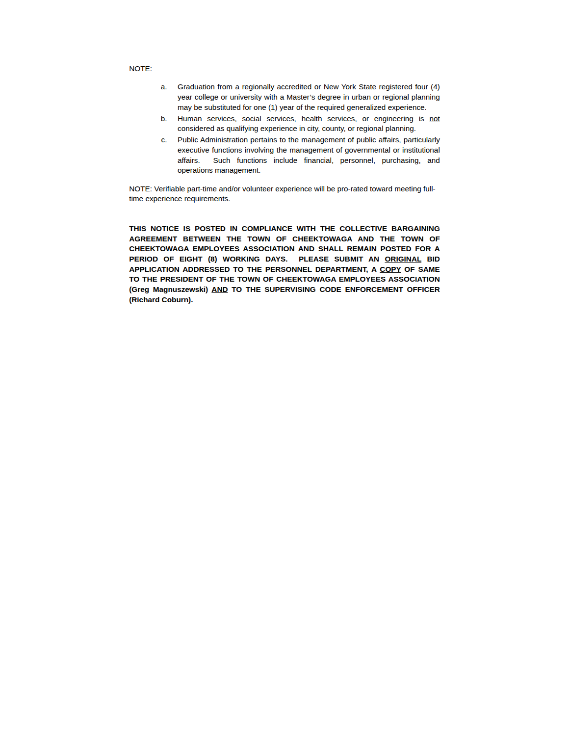NOTE:
Graduation from a regionally accredited or New York State registered four (4) year college or university with a Master’s degree in urban or regional planning may be substituted for one (1) year of the required generalized experience.
Human services, social services, health services, or engineering is not considered as qualifying experience in city, county, or regional planning.
Public Administration pertains to the management of public affairs, particularly executive functions involving the management of governmental or institutional affairs. Such functions include financial, personnel, purchasing, and operations management.
NOTE: Verifiable part-time and/or volunteer experience will be pro-rated toward meeting full-time experience requirements.
THIS NOTICE IS POSTED IN COMPLIANCE WITH THE COLLECTIVE BARGAINING AGREEMENT BETWEEN THE TOWN OF CHEEKTOWAGA AND THE TOWN OF CHEEKTOWAGA EMPLOYEES ASSOCIATION AND SHALL REMAIN POSTED FOR A PERIOD OF EIGHT (8) WORKING DAYS. PLEASE SUBMIT AN ORIGINAL BID APPLICATION ADDRESSED TO THE PERSONNEL DEPARTMENT, A COPY OF SAME TO THE PRESIDENT OF THE TOWN OF CHEEKTOWAGA EMPLOYEES ASSOCIATION (Greg Magnuszewski) AND TO THE SUPERVISING CODE ENFORCEMENT OFFICER (Richard Coburn).